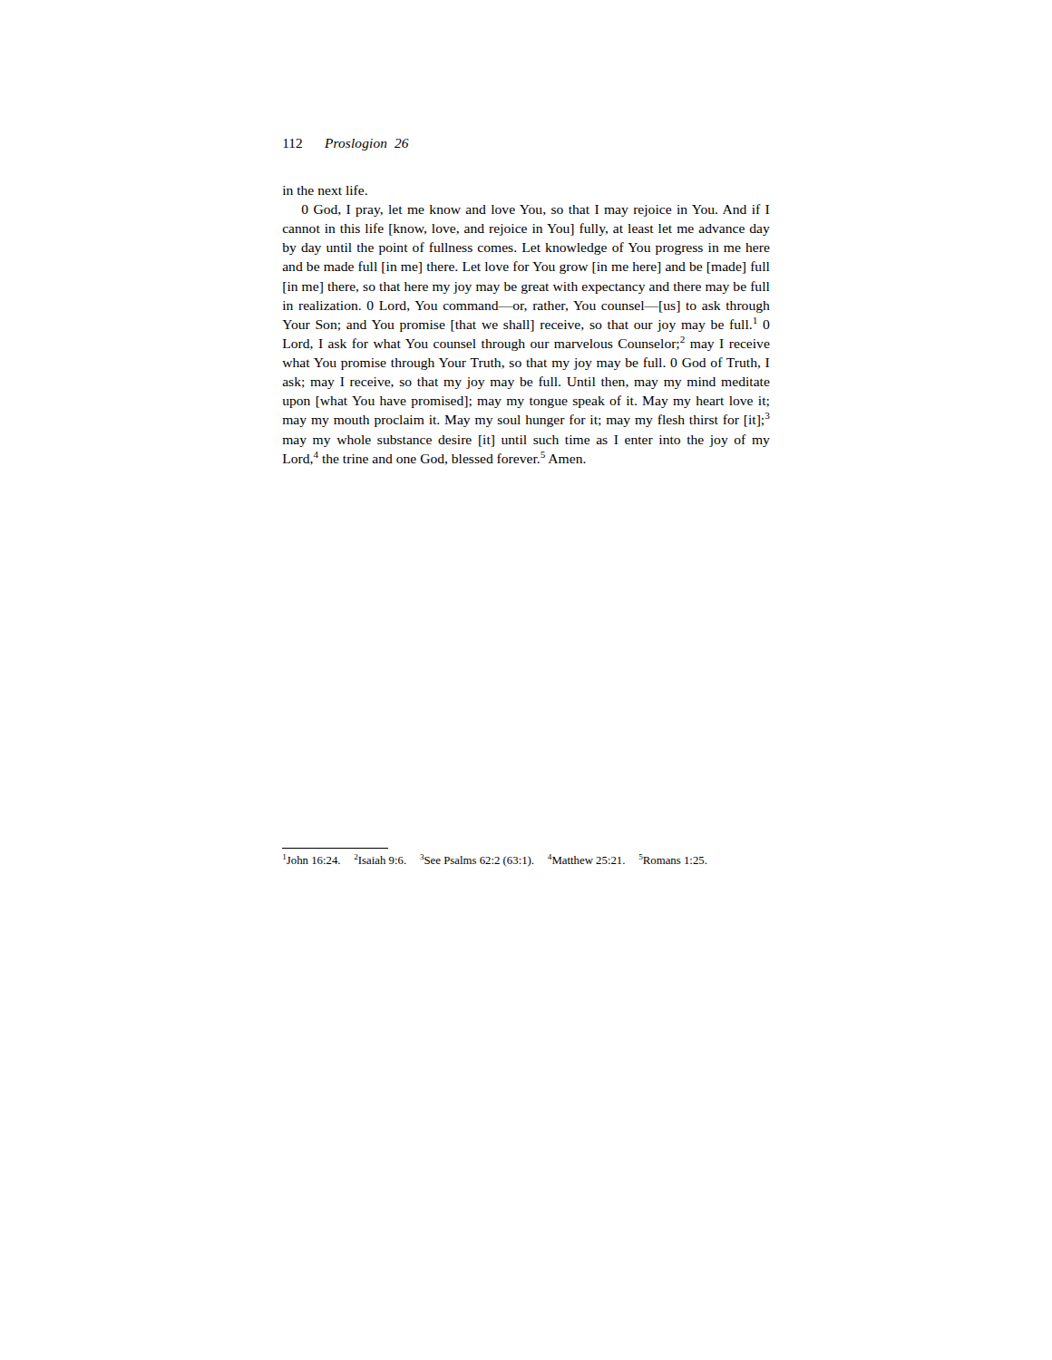112 Proslogion 26
in the next life.
0 God, I pray, let me know and love You, so that I may rejoice in You. And if I cannot in this life [know, love, and rejoice in You] fully, at least let me advance day by day until the point of fullness comes. Let knowledge of You progress in me here and be made full [in me] there. Let love for You grow [in me here] and be [made] full [in me] there, so that here my joy may be great with expectancy and there may be full in realization. 0 Lord, You command—or, rather, You counsel—[us] to ask through Your Son; and You promise [that we shall] receive, so that our joy may be full.1 0 Lord, I ask for what You counsel through our marvelous Counselor;2 may I receive what You promise through Your Truth, so that my joy may be full. 0 God of Truth, I ask; may I receive, so that my joy may be full. Until then, may my mind meditate upon [what You have promised]; may my tongue speak of it. May my heart love it; may my mouth proclaim it. May my soul hunger for it; may my flesh thirst for [it];3 may my whole substance desire [it] until such time as I enter into the joy of my Lord,4 the trine and one God, blessed forever.5 Amen.
1John 16:24.2Isaiah 9:6.3See Psalms 62:2 (63:1).4Matthew 25:21.5Romans 1:25.